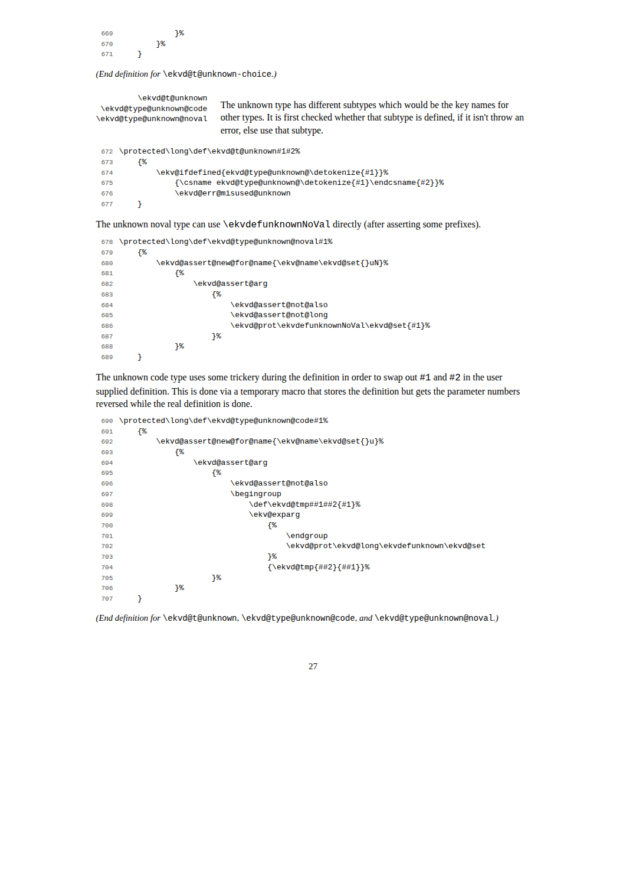669 }% 670 }% 671 }
(End definition for \ekvd@t@unknown-choice.)
\ekvd@t@unknown
\ekvd@type@unknown@code
\ekvd@type@unknown@noval
The unknown type has different subtypes which would be the key names for other types. It is first checked whether that subtype is defined, if it isn't throw an error, else use that subtype.
672\protected\long\def\ekvd@t@unknown#1#2% 673 {% 674 \ekv@ifdefined{ekvd@type@unknown@\detokenize{#1}}% 675 {\csname ekvd@type@unknown@\detokenize{#1}\endcsname{#2}}% 676 \ekvd@err@misused@unknown 677 }
The unknown noval type can use \ekvdefunknownNoVal directly (after asserting some prefixes).
678\protected\long\def\ekvd@type@unknown@noval#1% 679 {% 680 \ekvd@assert@new@for@name{\ekv@name\ekvd@set{}uN}% 681 {% 682 \ekvd@assert@arg 683 {% 684 \ekvd@assert@not@also 685 \ekvd@assert@not@long 686 \ekvd@prot\ekvdefunknownNoVal\ekvd@set{#1}% 687 }% 688 }% 689 }
The unknown code type uses some trickery during the definition in order to swap out #1 and #2 in the user supplied definition. This is done via a temporary macro that stores the definition but gets the parameter numbers reversed while the real definition is done.
690\protected\long\def\ekvd@type@unknown@code#1% 691 {% 692 \ekvd@assert@new@for@name{\ekv@name\ekvd@set{}u}% 693 {% 694 \ekvd@assert@arg 695 {% 696 \ekvd@assert@not@also 697 \begingroup 698 \def\ekvd@tmp##1##2{#1}% 699 \ekv@exparg 700 {% 701 \endgroup 702 \ekvd@prot\ekvd@long\ekvdefunknown\ekvd@set 703 }% 704 {\ekvd@tmp{##2}{##1}}% 705 }% 706 }% 707 }
(End definition for \ekvd@t@unknown, \ekvd@type@unknown@code, and \ekvd@type@unknown@noval.)
27